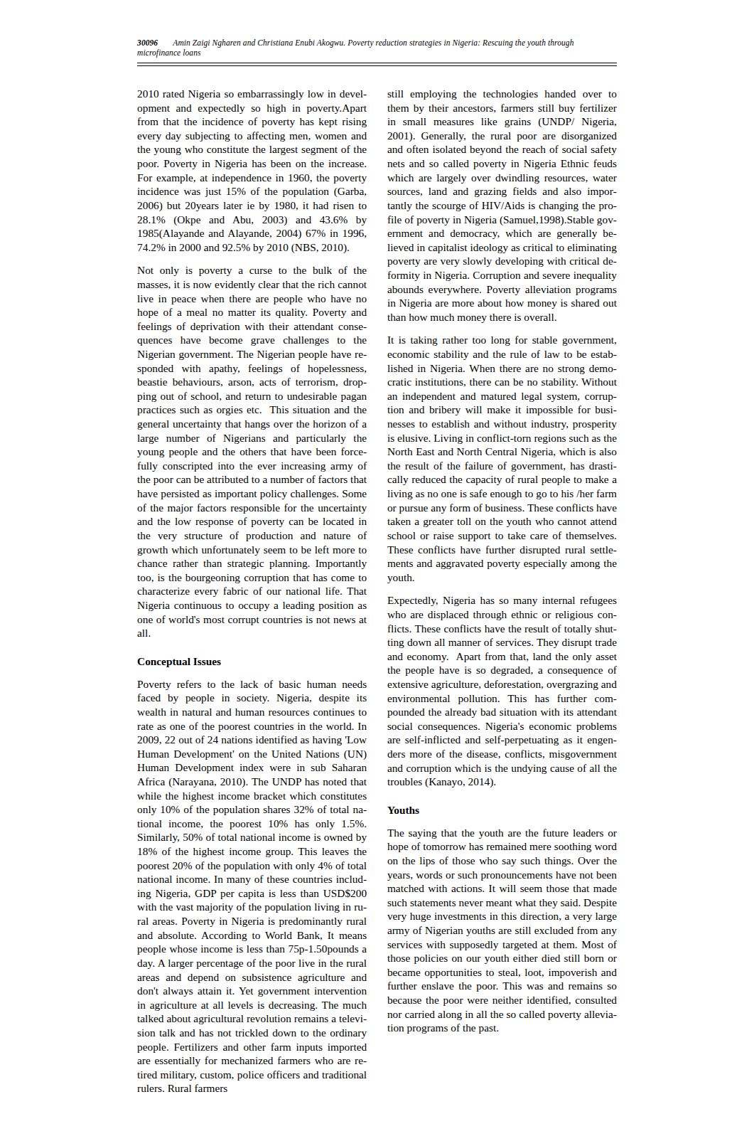30096 Amin Zaigi Ngharen and Christiana Enubi Akogwu. Poverty reduction strategies in Nigeria: Rescuing the youth through microfinance loans
2010 rated Nigeria so embarrassingly low in development and expectedly so high in poverty.Apart from that the incidence of poverty has kept rising every day subjecting to affecting men, women and the young who constitute the largest segment of the poor. Poverty in Nigeria has been on the increase. For example, at independence in 1960, the poverty incidence was just 15% of the population (Garba, 2006) but 20years later ie by 1980, it had risen to 28.1% (Okpe and Abu, 2003) and 43.6% by 1985(Alayande and Alayande, 2004) 67% in 1996, 74.2% in 2000 and 92.5% by 2010 (NBS, 2010).
Not only is poverty a curse to the bulk of the masses, it is now evidently clear that the rich cannot live in peace when there are people who have no hope of a meal no matter its quality. Poverty and feelings of deprivation with their attendant consequences have become grave challenges to the Nigerian government. The Nigerian people have responded with apathy, feelings of hopelessness, beastie behaviours, arson, acts of terrorism, dropping out of school, and return to undesirable pagan practices such as orgies etc. This situation and the general uncertainty that hangs over the horizon of a large number of Nigerians and particularly the young people and the others that have been forcefully conscripted into the ever increasing army of the poor can be attributed to a number of factors that have persisted as important policy challenges. Some of the major factors responsible for the uncertainty and the low response of poverty can be located in the very structure of production and nature of growth which unfortunately seem to be left more to chance rather than strategic planning. Importantly too, is the bourgeoning corruption that has come to characterize every fabric of our national life. That Nigeria continuous to occupy a leading position as one of world's most corrupt countries is not news at all.
Conceptual Issues
Poverty refers to the lack of basic human needs faced by people in society. Nigeria, despite its wealth in natural and human resources continues to rate as one of the poorest countries in the world. In 2009, 22 out of 24 nations identified as having 'Low Human Development' on the United Nations (UN) Human Development index were in sub Saharan Africa (Narayana, 2010). The UNDP has noted that while the highest income bracket which constitutes only 10% of the population shares 32% of total national income, the poorest 10% has only 1.5%. Similarly, 50% of total national income is owned by 18% of the highest income group. This leaves the poorest 20% of the population with only 4% of total national income. In many of these countries including Nigeria, GDP per capita is less than USD$200 with the vast majority of the population living in rural areas. Poverty in Nigeria is predominantly rural and absolute. According to World Bank, It means people whose income is less than 75p-1.50pounds a day. A larger percentage of the poor live in the rural areas and depend on subsistence agriculture and don't always attain it. Yet government intervention in agriculture at all levels is decreasing. The much talked about agricultural revolution remains a television talk and has not trickled down to the ordinary people. Fertilizers and other farm inputs imported are essentially for mechanized farmers who are retired military, custom, police officers and traditional rulers. Rural farmers
still employing the technologies handed over to them by their ancestors, farmers still buy fertilizer in small measures like grains (UNDP/ Nigeria, 2001). Generally, the rural poor are disorganized and often isolated beyond the reach of social safety nets and so called poverty in Nigeria Ethnic feuds which are largely over dwindling resources, water sources, land and grazing fields and also importantly the scourge of HIV/Aids is changing the profile of poverty in Nigeria (Samuel,1998).Stable government and democracy, which are generally believed in capitalist ideology as critical to eliminating poverty are very slowly developing with critical deformity in Nigeria. Corruption and severe inequality abounds everywhere. Poverty alleviation programs in Nigeria are more about how money is shared out than how much money there is overall.
It is taking rather too long for stable government, economic stability and the rule of law to be established in Nigeria. When there are no strong democratic institutions, there can be no stability. Without an independent and matured legal system, corruption and bribery will make it impossible for businesses to establish and without industry, prosperity is elusive. Living in conflict-torn regions such as the North East and North Central Nigeria, which is also the result of the failure of government, has drastically reduced the capacity of rural people to make a living as no one is safe enough to go to his /her farm or pursue any form of business. These conflicts have taken a greater toll on the youth who cannot attend school or raise support to take care of themselves. These conflicts have further disrupted rural settlements and aggravated poverty especially among the youth.
Expectedly, Nigeria has so many internal refugees who are displaced through ethnic or religious conflicts. These conflicts have the result of totally shutting down all manner of services. They disrupt trade and economy. Apart from that, land the only asset the people have is so degraded, a consequence of extensive agriculture, deforestation, overgrazing and environmental pollution. This has further compounded the already bad situation with its attendant social consequences. Nigeria's economic problems are self-inflicted and self-perpetuating as it engenders more of the disease, conflicts, misgovernment and corruption which is the undying cause of all the troubles (Kanayo, 2014).
Youths
The saying that the youth are the future leaders or hope of tomorrow has remained mere soothing word on the lips of those who say such things. Over the years, words or such pronouncements have not been matched with actions. It will seem those that made such statements never meant what they said. Despite very huge investments in this direction, a very large army of Nigerian youths are still excluded from any services with supposedly targeted at them. Most of those policies on our youth either died still born or became opportunities to steal, loot, impoverish and further enslave the poor. This was and remains so because the poor were neither identified, consulted nor carried along in all the so called poverty alleviation programs of the past.